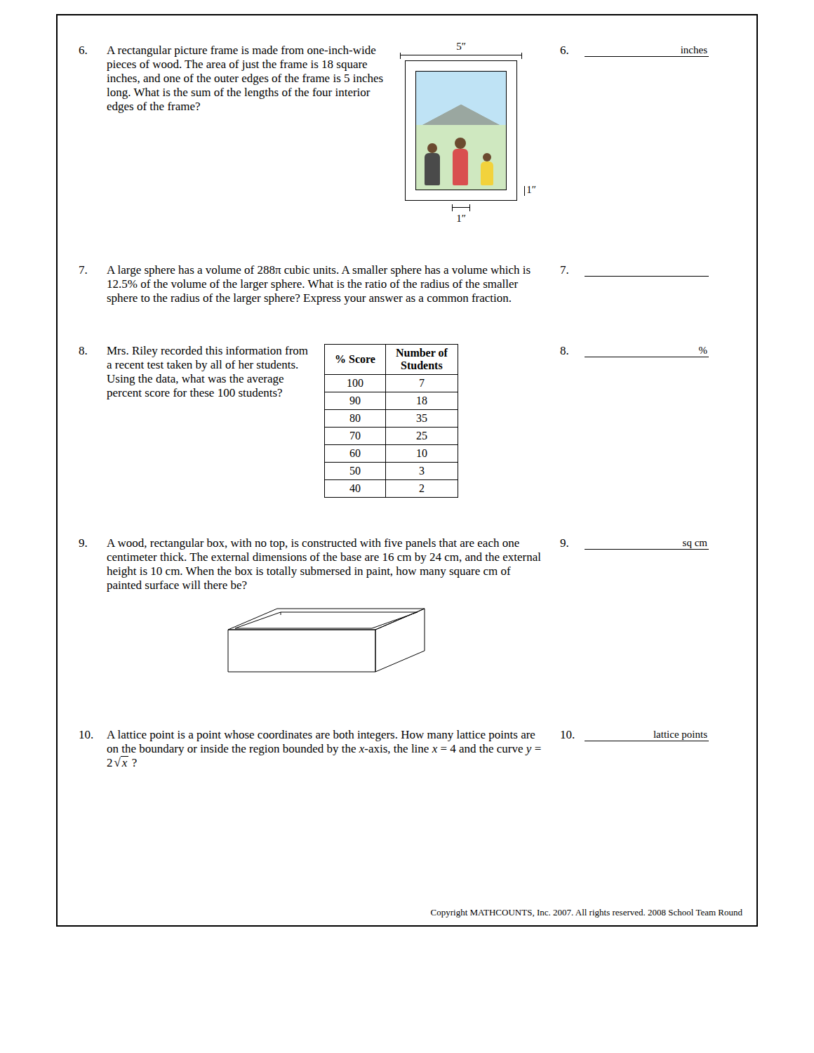6.
A rectangular picture frame is made from one-inch-wide pieces of wood. The area of just the frame is 18 square inches, and one of the outer edges of the frame is 5 inches long. What is the sum of the lengths of the four interior edges of the frame?
5″
1″
1″
6.
inches
7.
A large sphere has a volume of 288π cubic units. A smaller sphere has a volume which is 12.5% of the volume of the larger sphere. What is the ratio of the radius of the smaller sphere to the radius of the larger sphere? Express your answer as a common fraction.
7.
8.
Mrs. Riley recorded this information from a recent test taken by all of her students. Using the data, what was the average percent score for these 100 students?
| % Score | Number of Students |
| --- | --- |
| 100 | 7 |
| 90 | 18 |
| 80 | 35 |
| 70 | 25 |
| 60 | 10 |
| 50 | 3 |
| 40 | 2 |
8.
%
9.
A wood, rectangular box, with no top, is constructed with five panels that are each one centimeter thick. The external dimensions of the base are 16 cm by 24 cm, and the external height is 10 cm. When the box is totally submersed in paint, how many square cm of painted surface will there be?
9.
sq cm
10.
A lattice point is a point whose coordinates are both integers. How many lattice points are on the boundary or inside the region bounded by the x-axis, the line x = 4 and the curve y = 2 x ?
10.
lattice points
Copyright MATHCOUNTS, Inc. 2007. All rights reserved. 2008 School Team Round